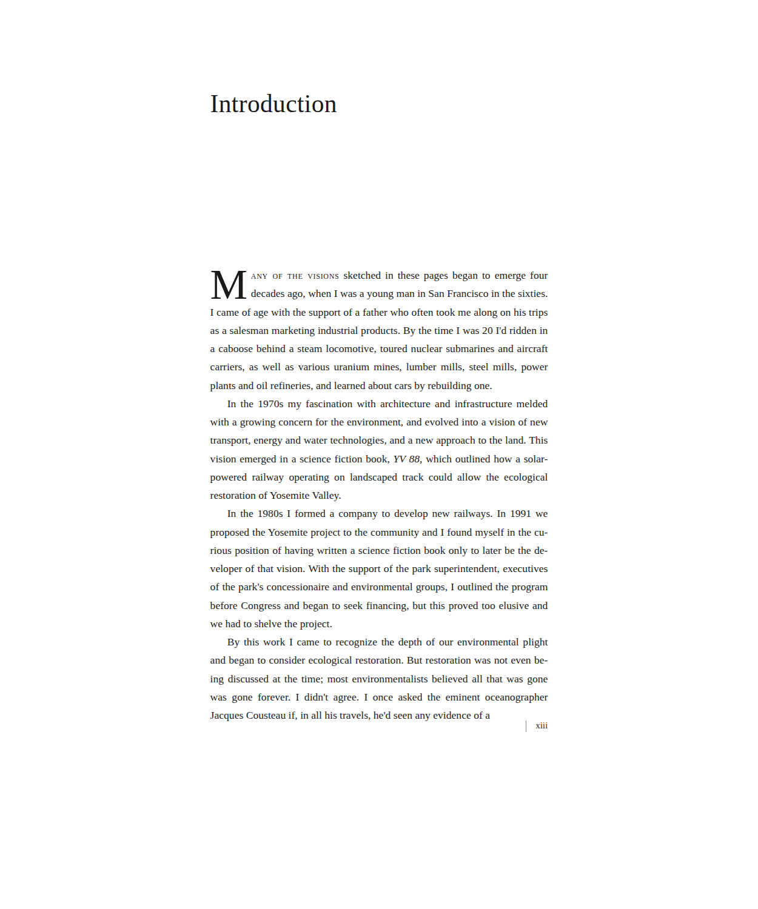Introduction
Many of the visions sketched in these pages began to emerge four decades ago, when I was a young man in San Francisco in the sixties. I came of age with the support of a father who often took me along on his trips as a salesman marketing industrial products. By the time I was 20 I'd ridden in a caboose behind a steam locomotive, toured nuclear submarines and aircraft carriers, as well as various uranium mines, lumber mills, steel mills, power plants and oil refineries, and learned about cars by rebuilding one.
In the 1970s my fascination with architecture and infrastructure melded with a growing concern for the environment, and evolved into a vision of new transport, energy and water technologies, and a new approach to the land. This vision emerged in a science fiction book, YV 88, which outlined how a solar-powered railway operating on landscaped track could allow the ecological restoration of Yosemite Valley.
In the 1980s I formed a company to develop new railways. In 1991 we proposed the Yosemite project to the community and I found myself in the curious position of having written a science fiction book only to later be the developer of that vision. With the support of the park superintendent, executives of the park's concessionaire and environmental groups, I outlined the program before Congress and began to seek financing, but this proved too elusive and we had to shelve the project.
By this work I came to recognize the depth of our environmental plight and began to consider ecological restoration. But restoration was not even being discussed at the time; most environmentalists believed all that was gone was gone forever. I didn't agree. I once asked the eminent oceanographer Jacques Cousteau if, in all his travels, he'd seen any evidence of a
xiii